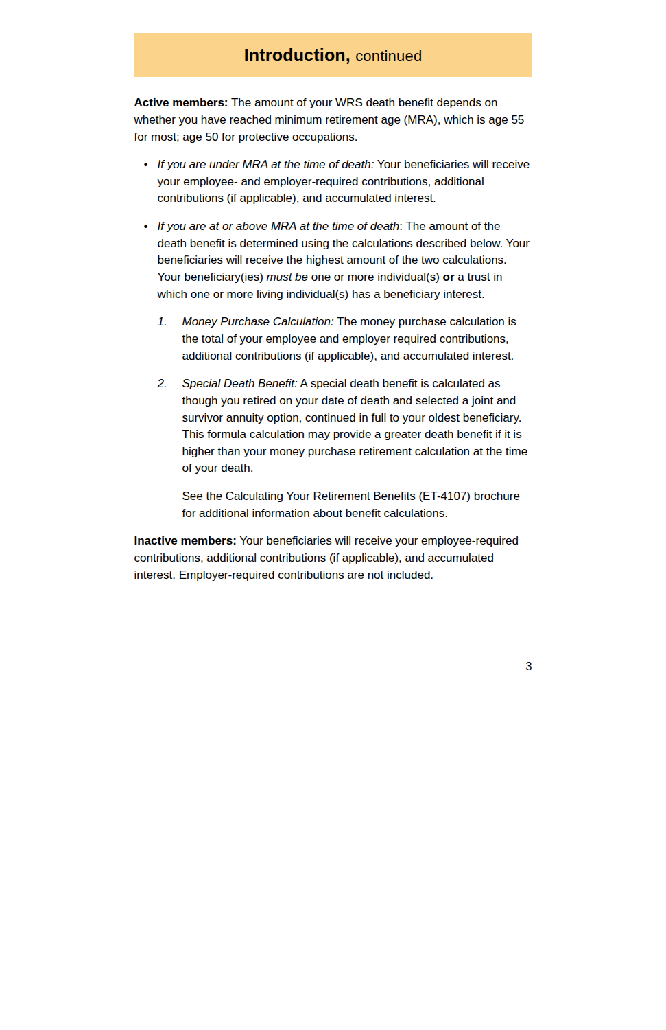Introduction, continued
Active members: The amount of your WRS death benefit depends on whether you have reached minimum retirement age (MRA), which is age 55 for most; age 50 for protective occupations.
If you are under MRA at the time of death: Your beneficiaries will receive your employee- and employer-required contributions, additional contributions (if applicable), and accumulated interest.
If you are at or above MRA at the time of death: The amount of the death benefit is determined using the calculations described below. Your beneficiaries will receive the highest amount of the two calculations. Your beneficiary(ies) must be one or more individual(s) or a trust in which one or more living individual(s) has a beneficiary interest.
1. Money Purchase Calculation: The money purchase calculation is the total of your employee and employer required contributions, additional contributions (if applicable), and accumulated interest.
2. Special Death Benefit: A special death benefit is calculated as though you retired on your date of death and selected a joint and survivor annuity option, continued in full to your oldest beneficiary. This formula calculation may provide a greater death benefit if it is higher than your money purchase retirement calculation at the time of your death.
See the Calculating Your Retirement Benefits (ET-4107) brochure for additional information about benefit calculations.
Inactive members: Your beneficiaries will receive your employee-required contributions, additional contributions (if applicable), and accumulated interest. Employer-required contributions are not included.
3